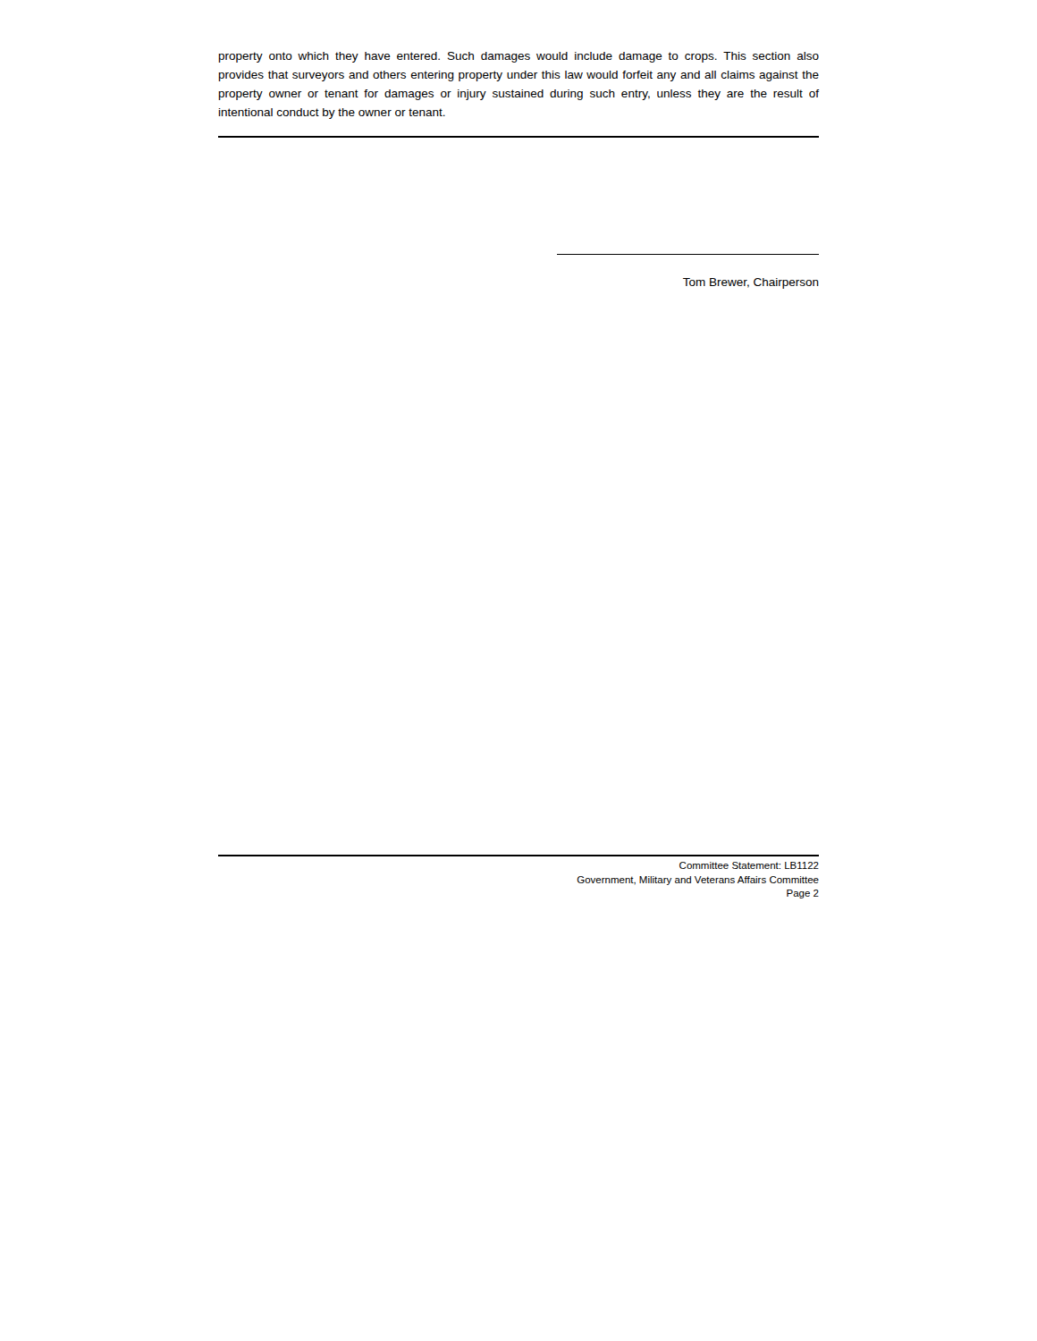property onto which they have entered. Such damages would include damage to crops. This section also provides that surveyors and others entering property under this law would forfeit any and all claims against the property owner or tenant for damages or injury sustained during such entry, unless they are the result of intentional conduct by the owner or tenant.
Tom Brewer, Chairperson
Committee Statement: LB1122
Government, Military and Veterans Affairs Committee
Page 2